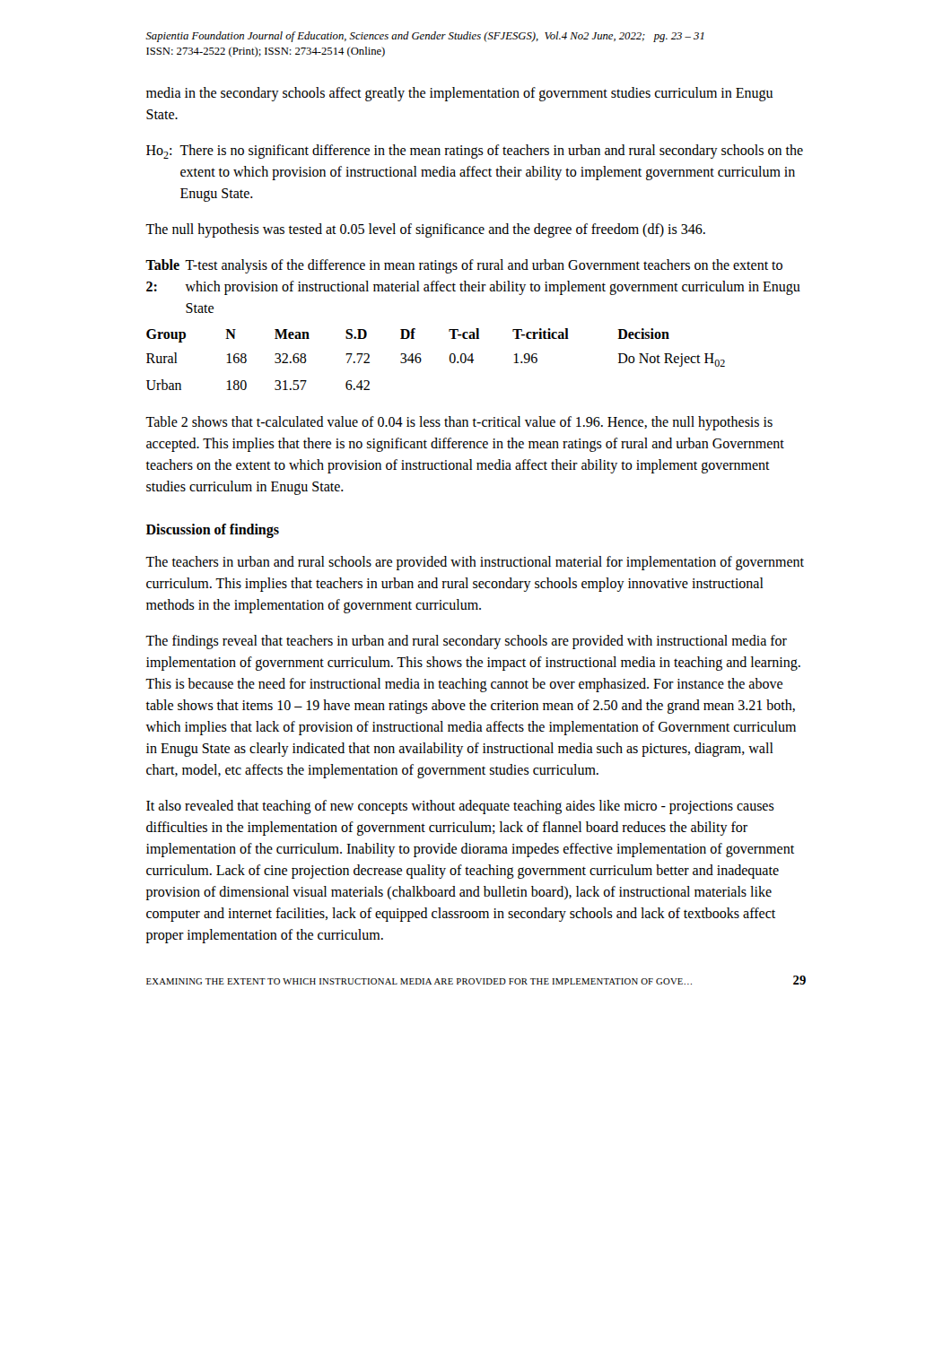Sapientia Foundation Journal of Education, Sciences and Gender Studies (SFJESGS), Vol.4 No2 June, 2022; pg. 23 – 31
ISSN: 2734-2522 (Print); ISSN: 2734-2514 (Online)
media in the secondary schools affect greatly the implementation of government studies curriculum in Enugu State.
Ho2:
There is no significant difference in the mean ratings of teachers in urban and rural secondary schools on the extent to which provision of instructional media affect their ability to implement government curriculum in Enugu State.
The null hypothesis was tested at 0.05 level of significance and the degree of freedom (df) is 346.
Table 2: T-test analysis of the difference in mean ratings of rural and urban Government teachers on the extent to which provision of instructional material affect their ability to implement government curriculum in Enugu State
| Group | N | Mean | S.D | Df | T-cal | T-critical | Decision |
| --- | --- | --- | --- | --- | --- | --- | --- |
| Rural | 168 | 32.68 | 7.72 | 346 | 0.04 | 1.96 | Do Not Reject H 02 |
| Urban | 180 | 31.57 | 6.42 | | | | |
Table 2 shows that t-calculated value of 0.04 is less than t-critical value of 1.96. Hence, the null hypothesis is accepted. This implies that there is no significant difference in the mean ratings of rural and urban Government teachers on the extent to which provision of instructional media affect their ability to implement government studies curriculum in Enugu State.
Discussion of findings
The teachers in urban and rural schools are provided with instructional material for implementation of government curriculum. This implies that teachers in urban and rural secondary schools employ innovative instructional methods in the implementation of government curriculum.
The findings reveal that teachers in urban and rural secondary schools are provided with instructional media for implementation of government curriculum. This shows the impact of instructional media in teaching and learning. This is because the need for instructional media in teaching cannot be over emphasized. For instance the above table shows that items 10 – 19 have mean ratings above the criterion mean of 2.50 and the grand mean 3.21 both, which implies that lack of provision of instructional media affects the implementation of Government curriculum in Enugu State as clearly indicated that non availability of instructional media such as pictures, diagram, wall chart, model, etc affects the implementation of government studies curriculum.
It also revealed that teaching of new concepts without adequate teaching aides like micro - projections causes difficulties in the implementation of government curriculum; lack of flannel board reduces the ability for implementation of the curriculum. Inability to provide diorama impedes effective implementation of government curriculum. Lack of cine projection decrease quality of teaching government curriculum better and inadequate provision of dimensional visual materials (chalkboard and bulletin board), lack of instructional materials like computer and internet facilities, lack of equipped classroom in secondary schools and lack of textbooks affect proper implementation of the curriculum.
EXAMINING THE EXTENT TO WHICH INSTRUCTIONAL MEDIA ARE PROVIDED FOR THE IMPLEMENTATION OF GOVE… 29